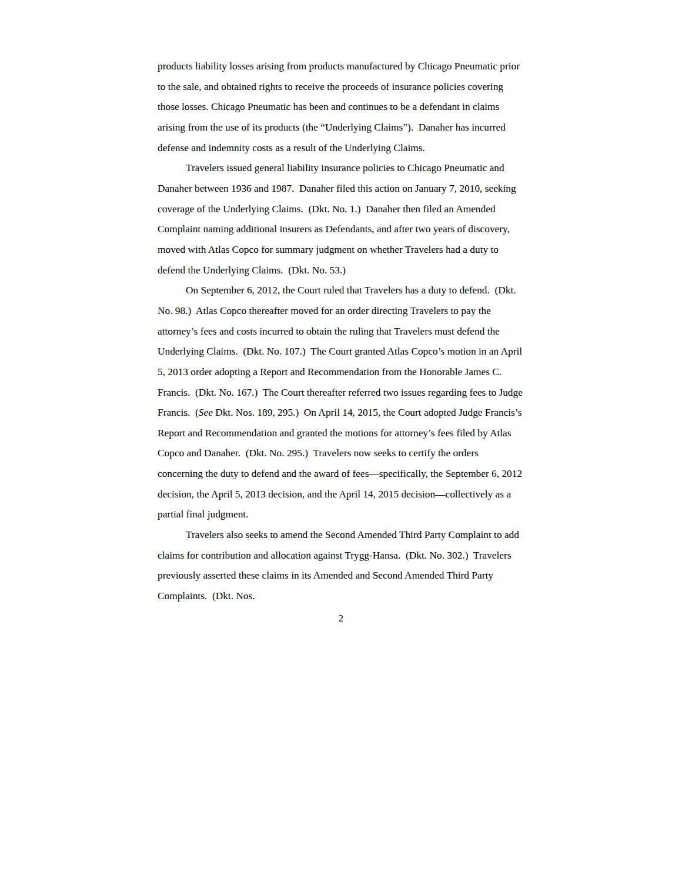products liability losses arising from products manufactured by Chicago Pneumatic prior to the sale, and obtained rights to receive the proceeds of insurance policies covering those losses. Chicago Pneumatic has been and continues to be a defendant in claims arising from the use of its products (the “Underlying Claims”). Danaher has incurred defense and indemnity costs as a result of the Underlying Claims.
Travelers issued general liability insurance policies to Chicago Pneumatic and Danaher between 1936 and 1987. Danaher filed this action on January 7, 2010, seeking coverage of the Underlying Claims. (Dkt. No. 1.) Danaher then filed an Amended Complaint naming additional insurers as Defendants, and after two years of discovery, moved with Atlas Copco for summary judgment on whether Travelers had a duty to defend the Underlying Claims. (Dkt. No. 53.)
On September 6, 2012, the Court ruled that Travelers has a duty to defend. (Dkt. No. 98.) Atlas Copco thereafter moved for an order directing Travelers to pay the attorney’s fees and costs incurred to obtain the ruling that Travelers must defend the Underlying Claims. (Dkt. No. 107.) The Court granted Atlas Copco’s motion in an April 5, 2013 order adopting a Report and Recommendation from the Honorable James C. Francis. (Dkt. No. 167.) The Court thereafter referred two issues regarding fees to Judge Francis. (See Dkt. Nos. 189, 295.) On April 14, 2015, the Court adopted Judge Francis’s Report and Recommendation and granted the motions for attorney’s fees filed by Atlas Copco and Danaher. (Dkt. No. 295.) Travelers now seeks to certify the orders concerning the duty to defend and the award of fees—specifically, the September 6, 2012 decision, the April 5, 2013 decision, and the April 14, 2015 decision—collectively as a partial final judgment.
Travelers also seeks to amend the Second Amended Third Party Complaint to add claims for contribution and allocation against Trygg-Hansa. (Dkt. No. 302.) Travelers previously asserted these claims in its Amended and Second Amended Third Party Complaints. (Dkt. Nos.
2